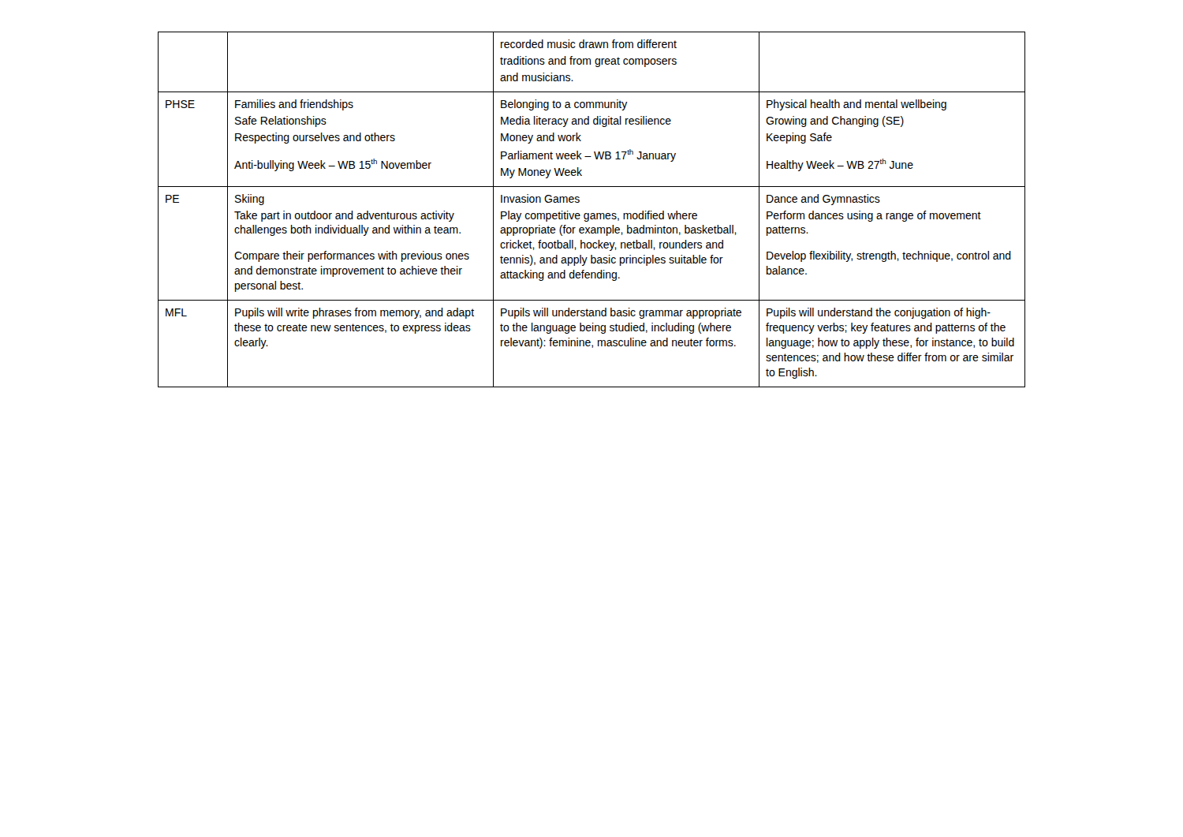| | | recorded music drawn from different traditions and from great composers and musicians. | |
| PHSE | Families and friendships Safe Relationships Respecting ourselves and others Anti-bullying Week – WB 15 th November | Belonging to a community Media literacy and digital resilience Money and work Parliament week – WB 17 th January My Money Week | Physical health and mental wellbeing Growing and Changing (SE) Keeping Safe Healthy Week – WB 27 th June |
| PE | Skiing Take part in outdoor and adventurous activity challenges both individually and within a team. Compare their performances with previous ones and demonstrate improvement to achieve their personal best. | Invasion Games Play competitive games, modified where appropriate (for example, badminton, basketball, cricket, football, hockey, netball, rounders and tennis), and apply basic principles suitable for attacking and defending. | Dance and Gymnastics Perform dances using a range of movement patterns. Develop flexibility, strength, technique, control and balance. |
| MFL | Pupils will write phrases from memory, and adapt these to create new sentences, to express ideas clearly. | Pupils will understand basic grammar appropriate to the language being studied, including (where relevant): feminine, masculine and neuter forms. | Pupils will understand the conjugation of high-frequency verbs; key features and patterns of the language; how to apply these, for instance, to build sentences; and how these differ from or are similar to English. |